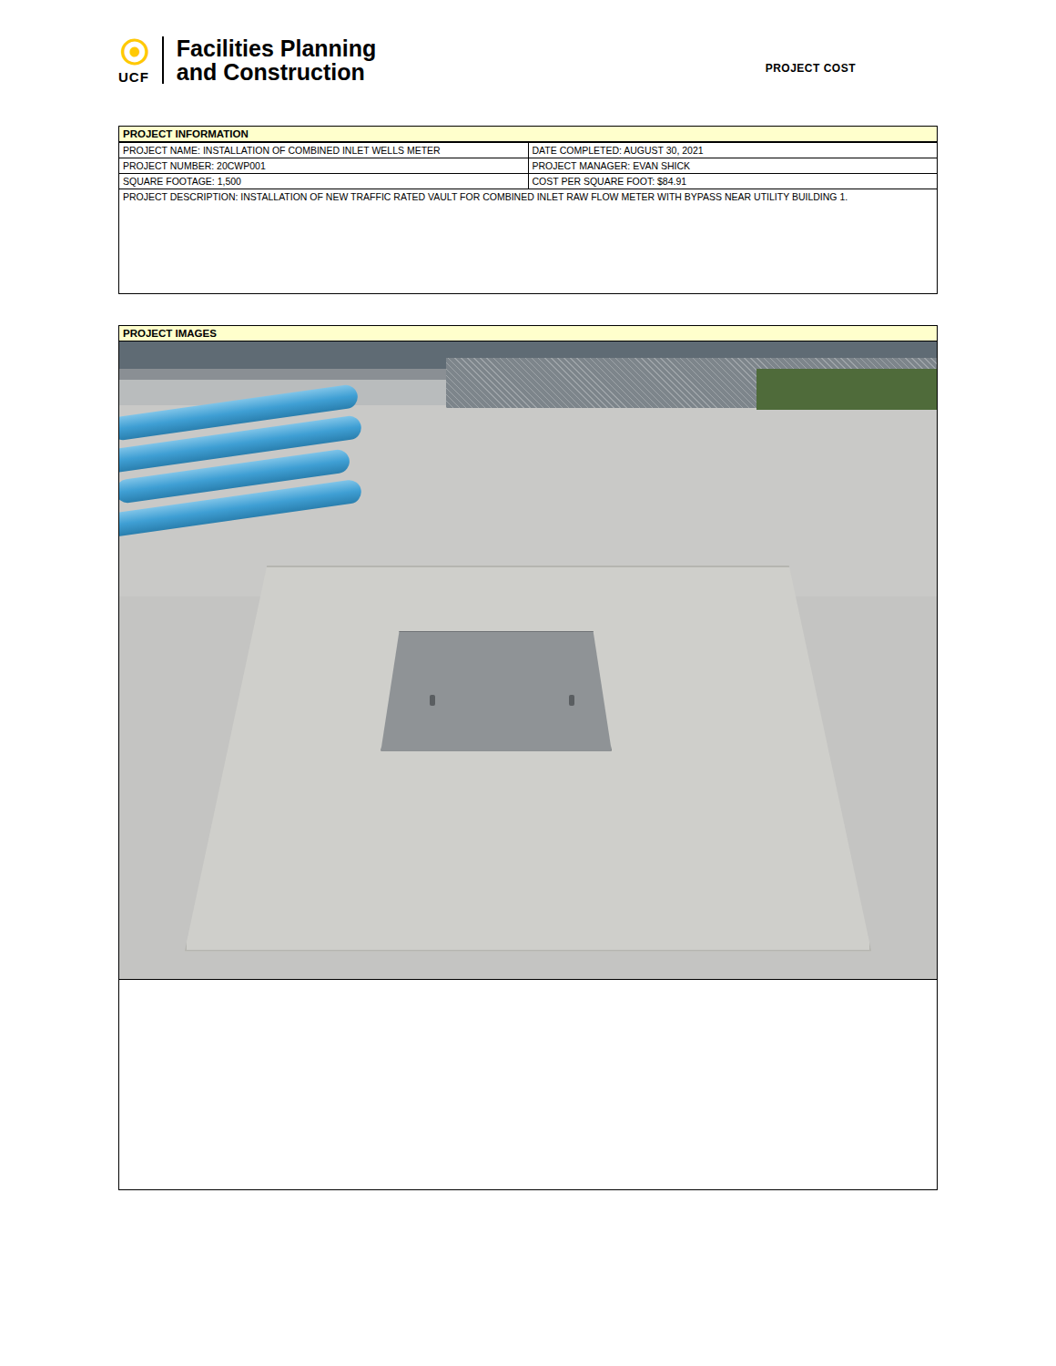⦿
UCF
Facilities Planning
and Construction
PROJECT COST
PROJECT INFORMATION
| PROJECT NAME: INSTALLATION OF COMBINED INLET WELLS METER | DATE COMPLETED: AUGUST 30, 2021 |
| PROJECT NUMBER: 20CWP001 | PROJECT MANAGER: EVAN SHICK |
| SQUARE FOOTAGE: 1,500 | COST PER SQUARE FOOT: $84.91 |
| PROJECT DESCRIPTION: INSTALLATION OF NEW TRAFFIC RATED VAULT FOR COMBINED INLET RAW FLOW METER WITH BYPASS NEAR UTILITY BUILDING 1. |
PROJECT IMAGES